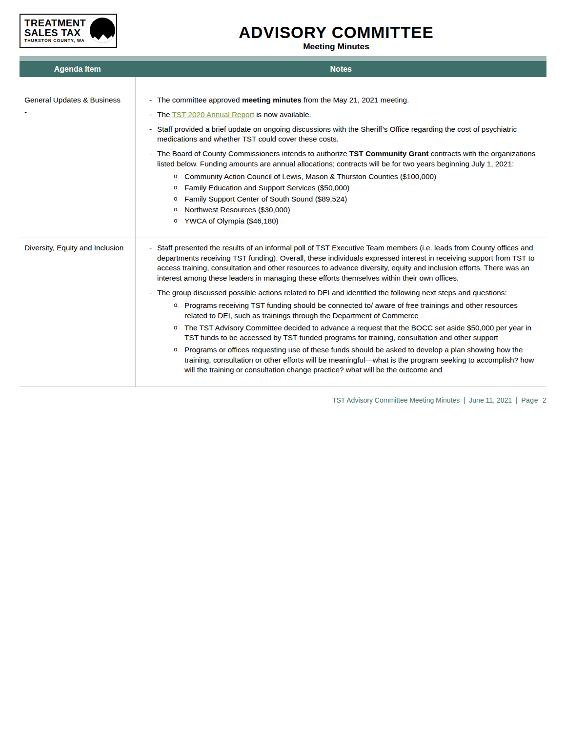TREATMENT SALES TAX THURSTON COUNTY, WA
ADVISORY COMMITTEE
Meeting Minutes
| Agenda Item | Notes |
| --- | --- |
| General Updates & Business - | The committee approved meeting minutes from the May 21, 2021 meeting. The TST 2020 Annual Report is now available. Staff provided a brief update on ongoing discussions with the Sheriff’s Office regarding the cost of psychiatric medications and whether TST could cover these costs. The Board of County Commissioners intends to authorize TST Community Grant contracts with the organizations listed below. Funding amounts are annual allocations; contracts will be for two years beginning July 1, 2021: Community Action Council of Lewis, Mason & Thurston Counties ($100,000) Family Education and Support Services ($50,000) Family Support Center of South Sound ($89,524) Northwest Resources ($30,000) YWCA of Olympia ($46,180) |
| Diversity, Equity and Inclusion | Staff presented the results of an informal poll of TST Executive Team members (i.e. leads from County offices and departments receiving TST funding). Overall, these individuals expressed interest in receiving support from TST to access training, consultation and other resources to advance diversity, equity and inclusion efforts. There was an interest among these leaders in managing these efforts themselves within their own offices. The group discussed possible actions related to DEI and identified the following next steps and questions: Programs receiving TST funding should be connected to/ aware of free trainings and other resources related to DEI, such as trainings through the Department of Commerce The TST Advisory Committee decided to advance a request that the BOCC set aside $50,000 per year in TST funds to be accessed by TST-funded programs for training, consultation and other support Programs or offices requesting use of these funds should be asked to develop a plan showing how the training, consultation or other efforts will be meaningful—what is the program seeking to accomplish? how will the training or consultation change practice? what will be the outcome and |
TST Advisory Committee Meeting Minutes | June 11, 2021 | Page 2